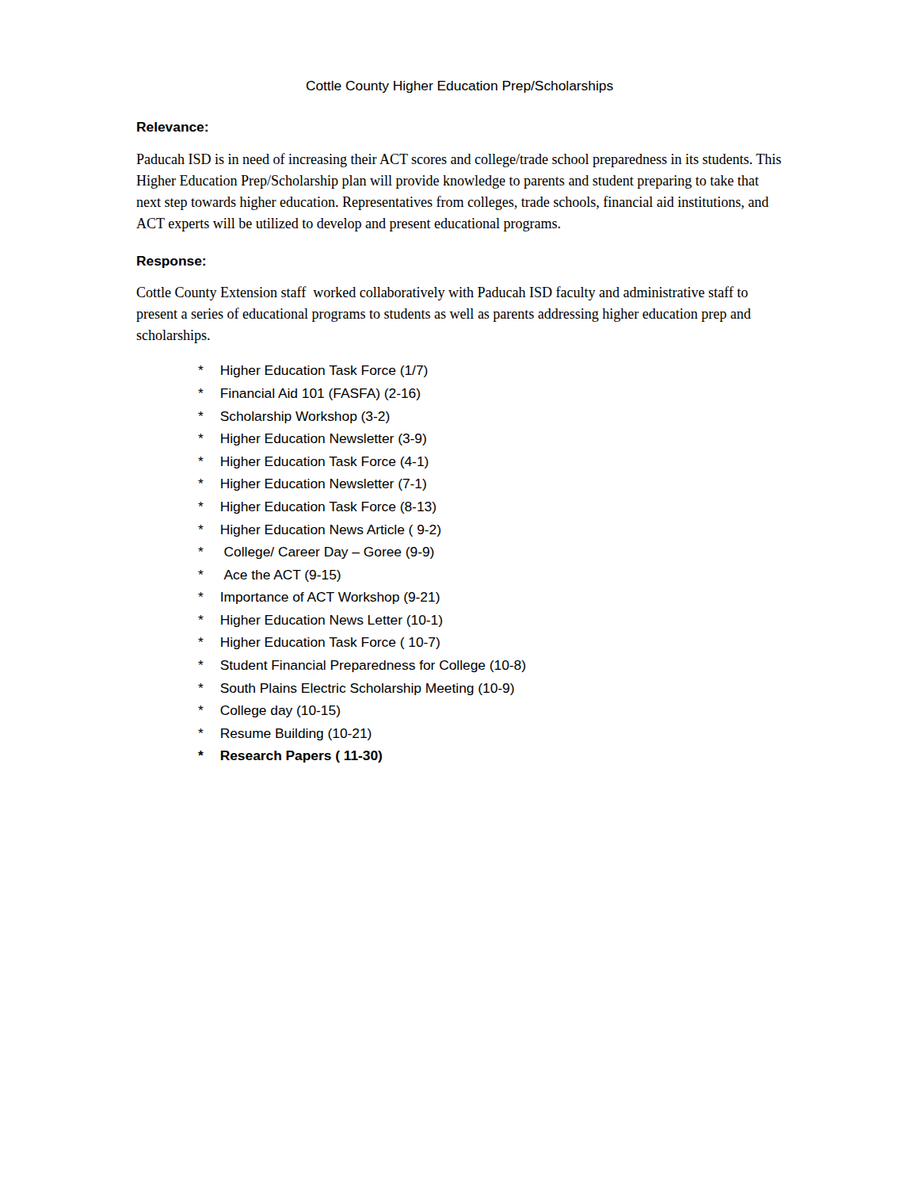Cottle County Higher Education Prep/Scholarships
Relevance:
Paducah ISD is in need of increasing their ACT scores and college/trade school preparedness in its students. This Higher Education Prep/Scholarship plan will provide knowledge to parents and student preparing to take that next step towards higher education. Representatives from colleges, trade schools, financial aid institutions, and ACT experts will be utilized to develop and present educational programs.
Response:
Cottle County Extension staff worked collaboratively with Paducah ISD faculty and administrative staff to present a series of educational programs to students as well as parents addressing higher education prep and scholarships.
*Higher Education Task Force (1/7)
*Financial Aid 101 (FASFA) (2-16)
*Scholarship Workshop (3-2)
*Higher Education Newsletter (3-9)
*Higher Education Task Force (4-1)
*Higher Education Newsletter (7-1)
*Higher Education Task Force (8-13)
*Higher Education News Article ( 9-2)
* College/ Career Day – Goree (9-9)
* Ace the ACT (9-15)
*Importance of ACT Workshop (9-21)
*Higher Education News Letter (10-1)
*Higher Education Task Force ( 10-7)
*Student Financial Preparedness for College (10-8)
*South Plains Electric Scholarship Meeting (10-9)
*College day (10-15)
*Resume Building (10-21)
*Research Papers ( 11-30)